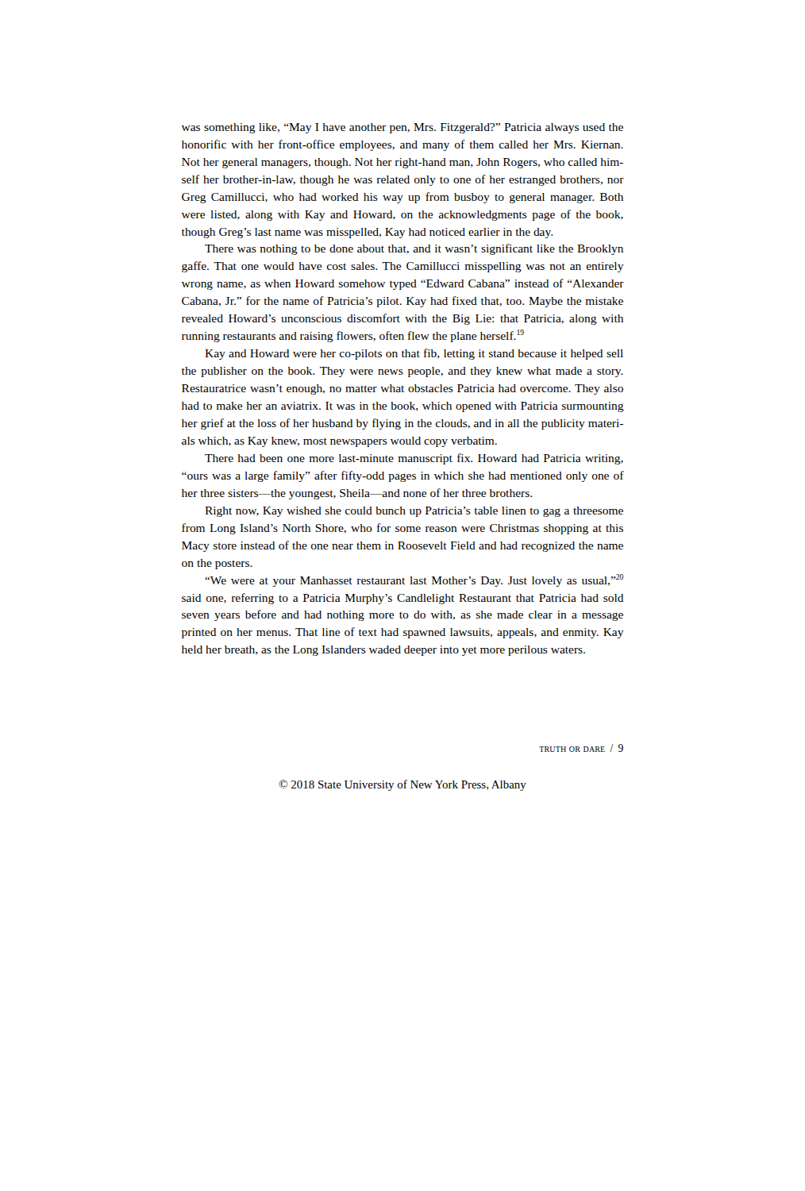was something like, “May I have another pen, Mrs. Fitzgerald?” Patricia always used the honorific with her front-office employees, and many of them called her Mrs. Kiernan. Not her general managers, though. Not her right-hand man, John Rogers, who called himself her brother-in-law, though he was related only to one of her estranged brothers, nor Greg Camillucci, who had worked his way up from busboy to general manager. Both were listed, along with Kay and Howard, on the acknowledgments page of the book, though Greg’s last name was misspelled, Kay had noticed earlier in the day.
There was nothing to be done about that, and it wasn’t significant like the Brooklyn gaffe. That one would have cost sales. The Camillucci misspelling was not an entirely wrong name, as when Howard somehow typed “Edward Cabana” instead of “Alexander Cabana, Jr.” for the name of Patricia’s pilot. Kay had fixed that, too. Maybe the mistake revealed Howard’s unconscious discomfort with the Big Lie: that Patricia, along with running restaurants and raising flowers, often flew the plane herself.19
Kay and Howard were her co-pilots on that fib, letting it stand because it helped sell the publisher on the book. They were news people, and they knew what made a story. Restauratrice wasn’t enough, no matter what obstacles Patricia had overcome. They also had to make her an aviatrix. It was in the book, which opened with Patricia surmounting her grief at the loss of her husband by flying in the clouds, and in all the publicity materials which, as Kay knew, most newspapers would copy verbatim.
There had been one more last-minute manuscript fix. Howard had Patricia writing, “ours was a large family” after fifty-odd pages in which she had mentioned only one of her three sisters—the youngest, Sheila—and none of her three brothers.
Right now, Kay wished she could bunch up Patricia’s table linen to gag a threesome from Long Island’s North Shore, who for some reason were Christmas shopping at this Macy store instead of the one near them in Roosevelt Field and had recognized the name on the posters.
“We were at your Manhasset restaurant last Mother’s Day. Just lovely as usual,”20 said one, referring to a Patricia Murphy’s Candlelight Restaurant that Patricia had sold seven years before and had nothing more to do with, as she made clear in a message printed on her menus. That line of text had spawned lawsuits, appeals, and enmity. Kay held her breath, as the Long Islanders waded deeper into yet more perilous waters.
Truth or Dare/9
© 2018 State University of New York Press, Albany